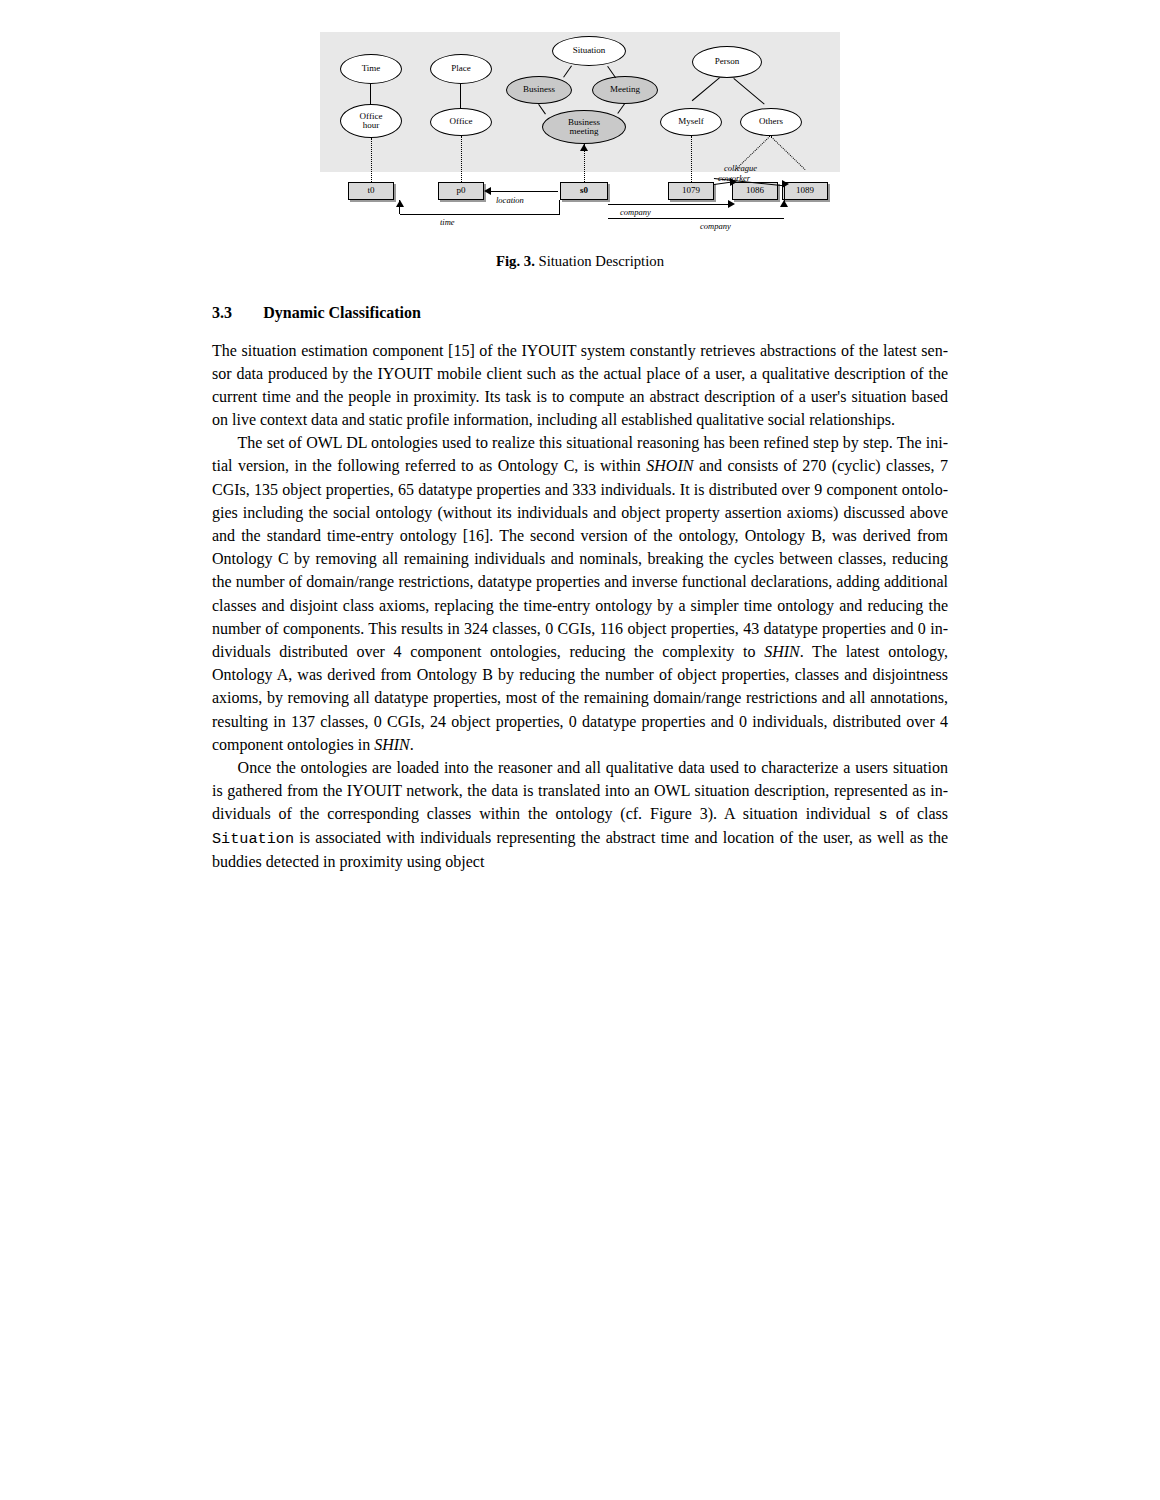Time
Place
Situation
Person
Business
Meeting
Office
hour
Office
Business
meeting
Myself
Others
t0
p0
s0
1079
1086
1089
location
time
company
company
colleague
coworker
Fig. 3. Situation Description
3.3 Dynamic Classification
The situation estimation component [15] of the IYOUIT system constantly retrieves abstractions of the latest sensor data produced by the IYOUIT mobile client such as the actual place of a user, a qualitative description of the current time and the people in proximity. Its task is to compute an abstract description of a user's situation based on live context data and static profile information, including all established qualitative social relationships.
The set of OWL DL ontologies used to realize this situational reasoning has been refined step by step. The initial version, in the following referred to as Ontology C, is within SHOIN and consists of 270 (cyclic) classes, 7 CGIs, 135 object properties, 65 datatype properties and 333 individuals. It is distributed over 9 component ontologies including the social ontology (without its individuals and object property assertion axioms) discussed above and the standard time-entry ontology [16]. The second version of the ontology, Ontology B, was derived from Ontology C by removing all remaining individuals and nominals, breaking the cycles between classes, reducing the number of domain/range restrictions, datatype properties and inverse functional declarations, adding additional classes and disjoint class axioms, replacing the time-entry ontology by a simpler time ontology and reducing the number of components. This results in 324 classes, 0 CGIs, 116 object properties, 43 datatype properties and 0 individuals distributed over 4 component ontologies, reducing the complexity to SHIN. The latest ontology, Ontology A, was derived from Ontology B by reducing the number of object properties, classes and disjointness axioms, by removing all datatype properties, most of the remaining domain/range restrictions and all annotations, resulting in 137 classes, 0 CGIs, 24 object properties, 0 datatype properties and 0 individuals, distributed over 4 component ontologies in SHIN.
Once the ontologies are loaded into the reasoner and all qualitative data used to characterize a users situation is gathered from the IYOUIT network, the data is translated into an OWL situation description, represented as individuals of the corresponding classes within the ontology (cf. Figure 3). A situation individual s of class Situation is associated with individuals representing the abstract time and location of the user, as well as the buddies detected in proximity using object